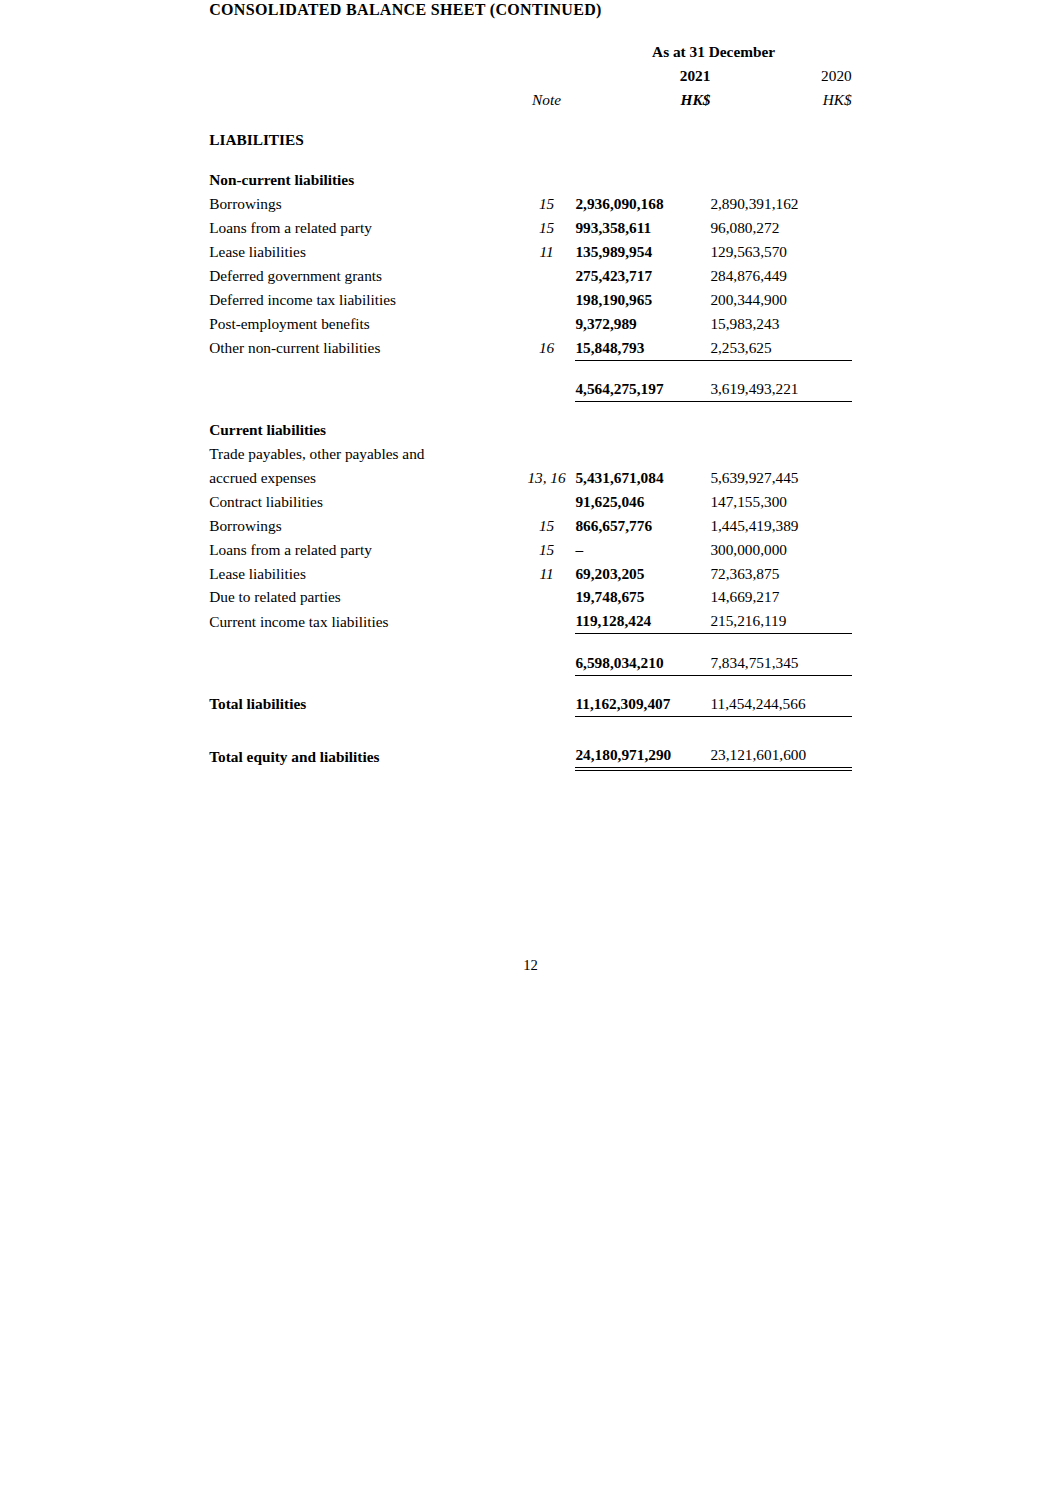CONSOLIDATED BALANCE SHEET (CONTINUED)
| | | As at 31 December |
| | | 2021 | 2020 |
| | Note | HK$ | HK$ |
| LIABILITIES | | | |
| Non-current liabilities | | | |
| Borrowings | 15 | 2,936,090,168 | 2,890,391,162 |
| Loans from a related party | 15 | 993,358,611 | 96,080,272 |
| Lease liabilities | 11 | 135,989,954 | 129,563,570 |
| Deferred government grants | | 275,423,717 | 284,876,449 |
| Deferred income tax liabilities | | 198,190,965 | 200,344,900 |
| Post-employment benefits | | 9,372,989 | 15,983,243 |
| Other non-current liabilities | 16 | 15,848,793 | 2,253,625 |
| | | 4,564,275,197 | 3,619,493,221 |
| Current liabilities | | | |
| Trade payables, other payables and | | | |
| accrued expenses | 13, 16 | 5,431,671,084 | 5,639,927,445 |
| Contract liabilities | | 91,625,046 | 147,155,300 |
| Borrowings | 15 | 866,657,776 | 1,445,419,389 |
| Loans from a related party | 15 | – | 300,000,000 |
| Lease liabilities | 11 | 69,203,205 | 72,363,875 |
| Due to related parties | | 19,748,675 | 14,669,217 |
| Current income tax liabilities | | 119,128,424 | 215,216,119 |
| | | 6,598,034,210 | 7,834,751,345 |
| Total liabilities | | 11,162,309,407 | 11,454,244,566 |
| Total equity and liabilities | | 24,180,971,290 | 23,121,601,600 |
12